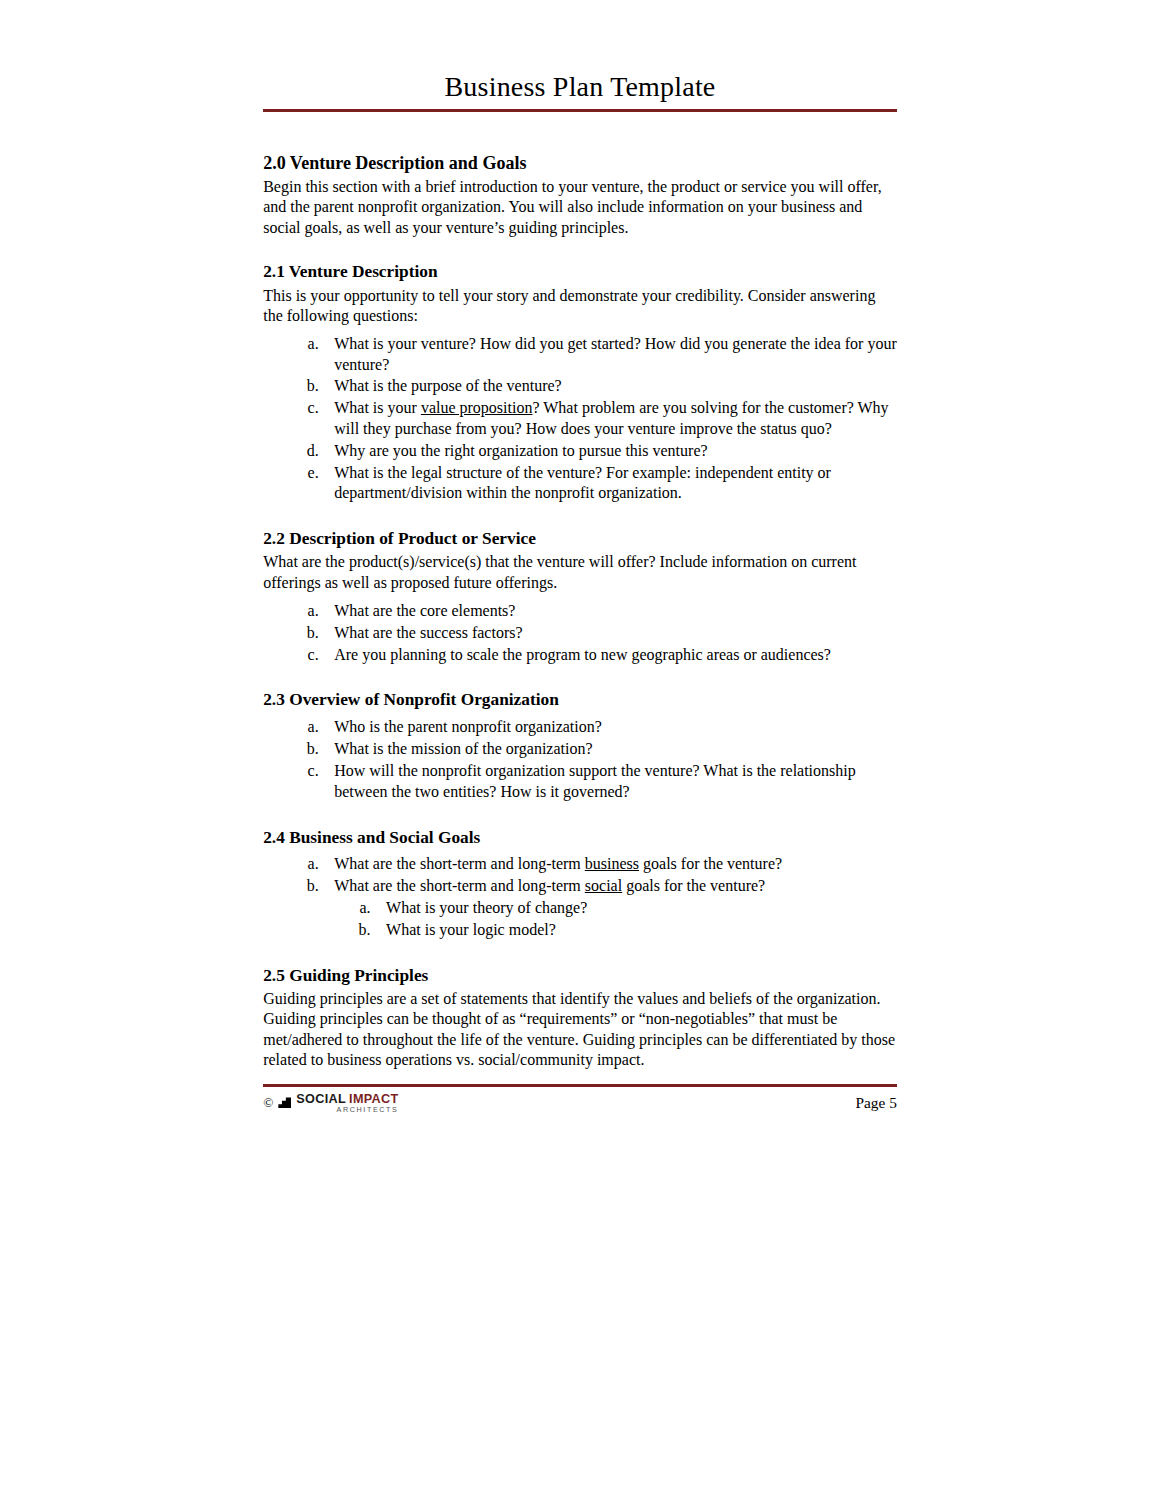Business Plan Template
2.0 Venture Description and Goals
Begin this section with a brief introduction to your venture, the product or service you will offer, and the parent nonprofit organization. You will also include information on your business and social goals, as well as your venture’s guiding principles.
2.1 Venture Description
This is your opportunity to tell your story and demonstrate your credibility. Consider answering the following questions:
What is your venture? How did you get started? How did you generate the idea for your venture?
What is the purpose of the venture?
What is your value proposition? What problem are you solving for the customer? Why will they purchase from you? How does your venture improve the status quo?
Why are you the right organization to pursue this venture?
What is the legal structure of the venture? For example: independent entity or department/division within the nonprofit organization.
2.2 Description of Product or Service
What are the product(s)/service(s) that the venture will offer? Include information on current offerings as well as proposed future offerings.
What are the core elements?
What are the success factors?
Are you planning to scale the program to new geographic areas or audiences?
2.3 Overview of Nonprofit Organization
Who is the parent nonprofit organization?
What is the mission of the organization?
How will the nonprofit organization support the venture? What is the relationship between the two entities? How is it governed?
2.4 Business and Social Goals
What are the short-term and long-term business goals for the venture?
What are the short-term and long-term social goals for the venture?
What is your theory of change?
What is your logic model?
2.5 Guiding Principles
Guiding principles are a set of statements that identify the values and beliefs of the organization. Guiding principles can be thought of as “requirements” or “non-negotiables” that must be met/adhered to throughout the life of the venture. Guiding principles can be differentiated by those related to business operations vs. social/community impact.
© SOCIAL IMPACT ARCHITECTS
Page 5